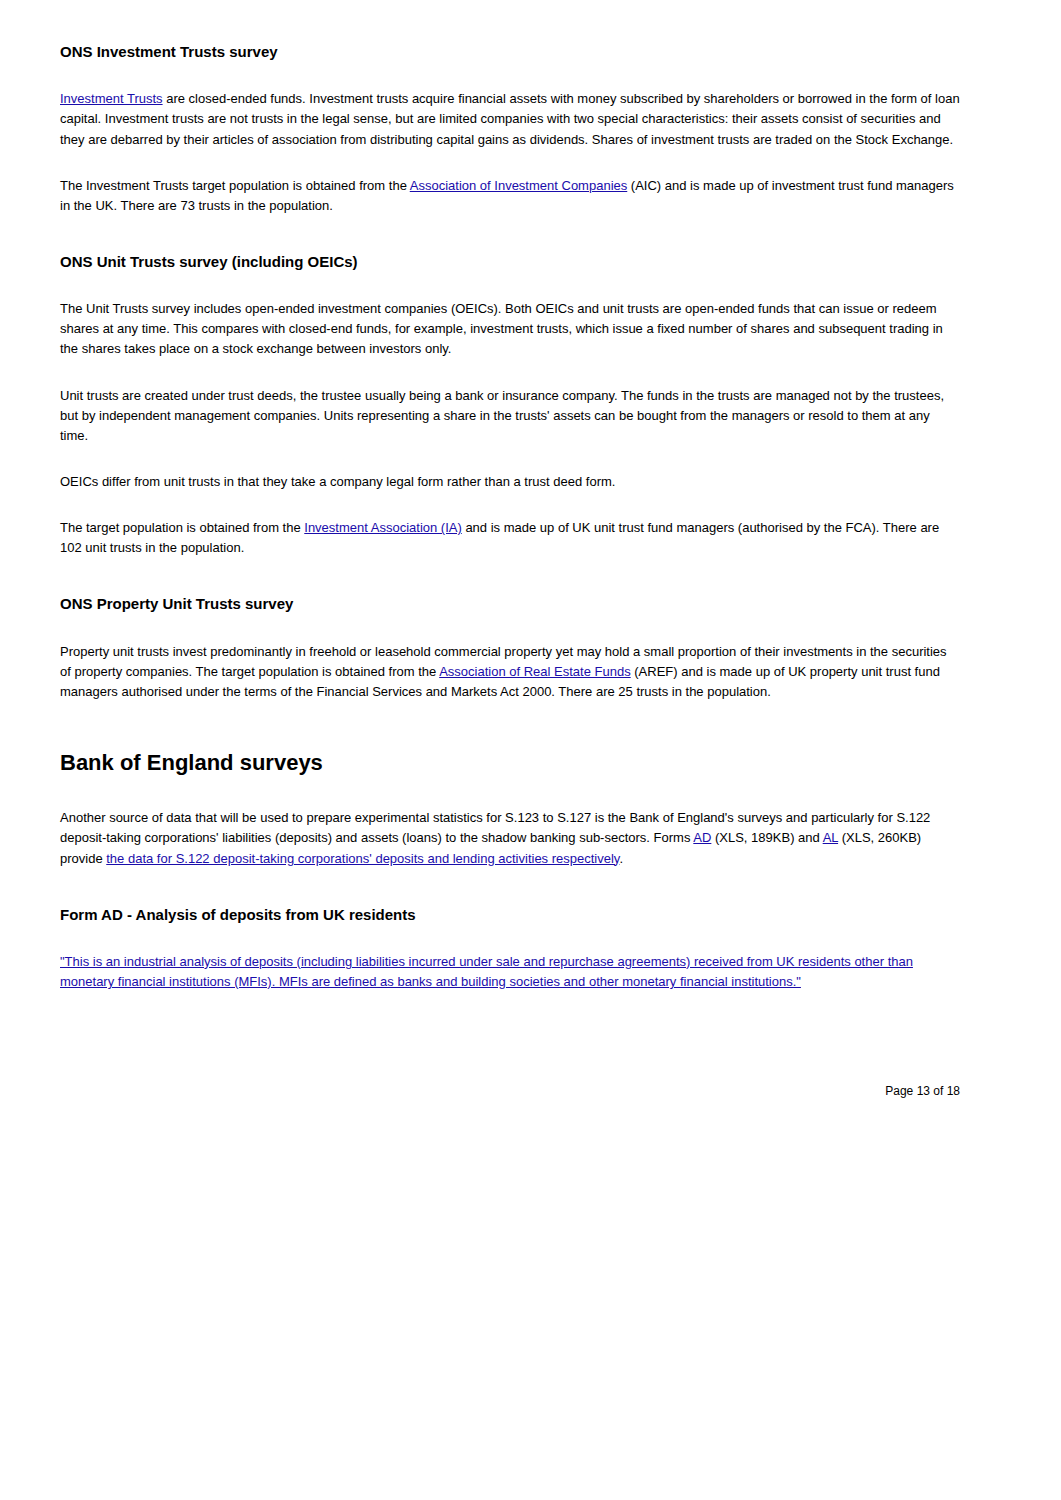ONS Investment Trusts survey
Investment Trusts are closed-ended funds. Investment trusts acquire financial assets with money subscribed by shareholders or borrowed in the form of loan capital. Investment trusts are not trusts in the legal sense, but are limited companies with two special characteristics: their assets consist of securities and they are debarred by their articles of association from distributing capital gains as dividends. Shares of investment trusts are traded on the Stock Exchange.
The Investment Trusts target population is obtained from the Association of Investment Companies (AIC) and is made up of investment trust fund managers in the UK. There are 73 trusts in the population.
ONS Unit Trusts survey (including OEICs)
The Unit Trusts survey includes open-ended investment companies (OEICs). Both OEICs and unit trusts are open-ended funds that can issue or redeem shares at any time. This compares with closed-end funds, for example, investment trusts, which issue a fixed number of shares and subsequent trading in the shares takes place on a stock exchange between investors only.
Unit trusts are created under trust deeds, the trustee usually being a bank or insurance company. The funds in the trusts are managed not by the trustees, but by independent management companies. Units representing a share in the trusts' assets can be bought from the managers or resold to them at any time.
OEICs differ from unit trusts in that they take a company legal form rather than a trust deed form.
The target population is obtained from the Investment Association (IA) and is made up of UK unit trust fund managers (authorised by the FCA). There are 102 unit trusts in the population.
ONS Property Unit Trusts survey
Property unit trusts invest predominantly in freehold or leasehold commercial property yet may hold a small proportion of their investments in the securities of property companies. The target population is obtained from the Association of Real Estate Funds (AREF) and is made up of UK property unit trust fund managers authorised under the terms of the Financial Services and Markets Act 2000. There are 25 trusts in the population.
Bank of England surveys
Another source of data that will be used to prepare experimental statistics for S.123 to S.127 is the Bank of England's surveys and particularly for S.122 deposit-taking corporations' liabilities (deposits) and assets (loans) to the shadow banking sub-sectors. Forms AD (XLS, 189KB) and AL (XLS, 260KB) provide the data for S.122 deposit-taking corporations' deposits and lending activities respectively.
Form AD - Analysis of deposits from UK residents
"This is an industrial analysis of deposits (including liabilities incurred under sale and repurchase agreements) received from UK residents other than monetary financial institutions (MFIs). MFIs are defined as banks and building societies and other monetary financial institutions."
Page 13 of 18